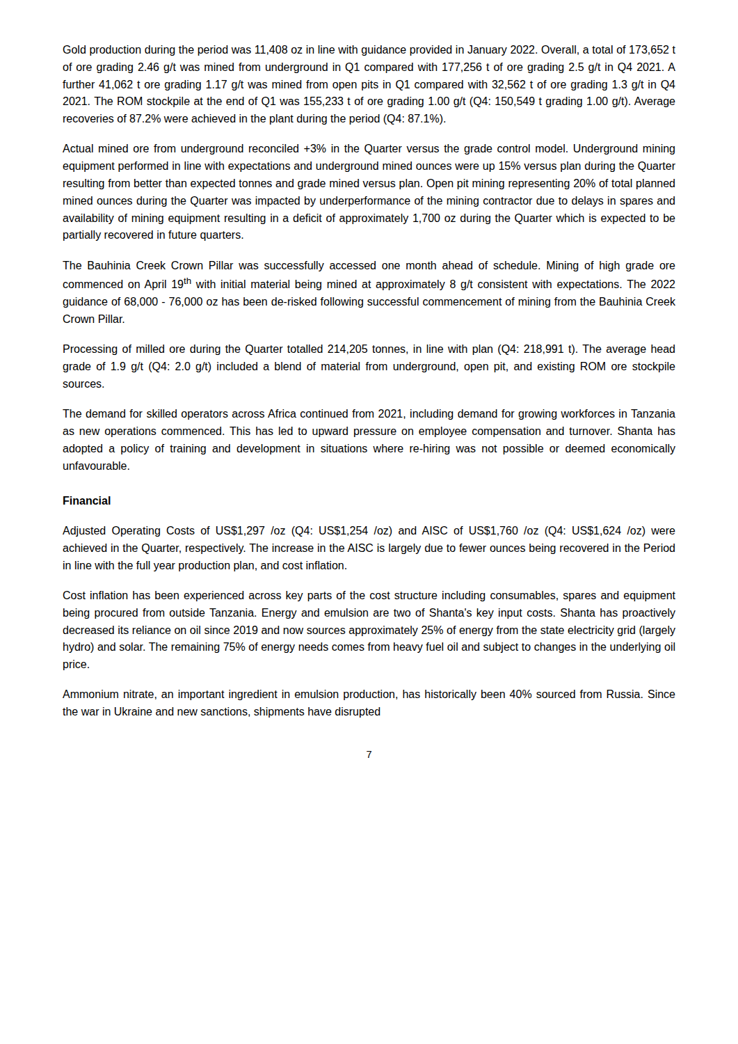Gold production during the period was 11,408 oz in line with guidance provided in January 2022. Overall, a total of 173,652 t of ore grading 2.46 g/t was mined from underground in Q1 compared with 177,256 t of ore grading 2.5 g/t in Q4 2021. A further 41,062 t ore grading 1.17 g/t was mined from open pits in Q1 compared with 32,562 t of ore grading 1.3 g/t in Q4 2021. The ROM stockpile at the end of Q1 was 155,233 t of ore grading 1.00 g/t (Q4: 150,549 t grading 1.00 g/t). Average recoveries of 87.2% were achieved in the plant during the period (Q4: 87.1%).
Actual mined ore from underground reconciled +3% in the Quarter versus the grade control model. Underground mining equipment performed in line with expectations and underground mined ounces were up 15% versus plan during the Quarter resulting from better than expected tonnes and grade mined versus plan. Open pit mining representing 20% of total planned mined ounces during the Quarter was impacted by underperformance of the mining contractor due to delays in spares and availability of mining equipment resulting in a deficit of approximately 1,700 oz during the Quarter which is expected to be partially recovered in future quarters.
The Bauhinia Creek Crown Pillar was successfully accessed one month ahead of schedule. Mining of high grade ore commenced on April 19th with initial material being mined at approximately 8 g/t consistent with expectations. The 2022 guidance of 68,000 - 76,000 oz has been de-risked following successful commencement of mining from the Bauhinia Creek Crown Pillar.
Processing of milled ore during the Quarter totalled 214,205 tonnes, in line with plan (Q4: 218,991 t). The average head grade of 1.9 g/t (Q4: 2.0 g/t) included a blend of material from underground, open pit, and existing ROM ore stockpile sources.
The demand for skilled operators across Africa continued from 2021, including demand for growing workforces in Tanzania as new operations commenced. This has led to upward pressure on employee compensation and turnover. Shanta has adopted a policy of training and development in situations where re-hiring was not possible or deemed economically unfavourable.
Financial
Adjusted Operating Costs of US$1,297 /oz (Q4: US$1,254 /oz) and AISC of US$1,760 /oz (Q4: US$1,624 /oz) were achieved in the Quarter, respectively. The increase in the AISC is largely due to fewer ounces being recovered in the Period in line with the full year production plan, and cost inflation.
Cost inflation has been experienced across key parts of the cost structure including consumables, spares and equipment being procured from outside Tanzania. Energy and emulsion are two of Shanta's key input costs. Shanta has proactively decreased its reliance on oil since 2019 and now sources approximately 25% of energy from the state electricity grid (largely hydro) and solar. The remaining 75% of energy needs comes from heavy fuel oil and subject to changes in the underlying oil price.
Ammonium nitrate, an important ingredient in emulsion production, has historically been 40% sourced from Russia. Since the war in Ukraine and new sanctions, shipments have disrupted
7